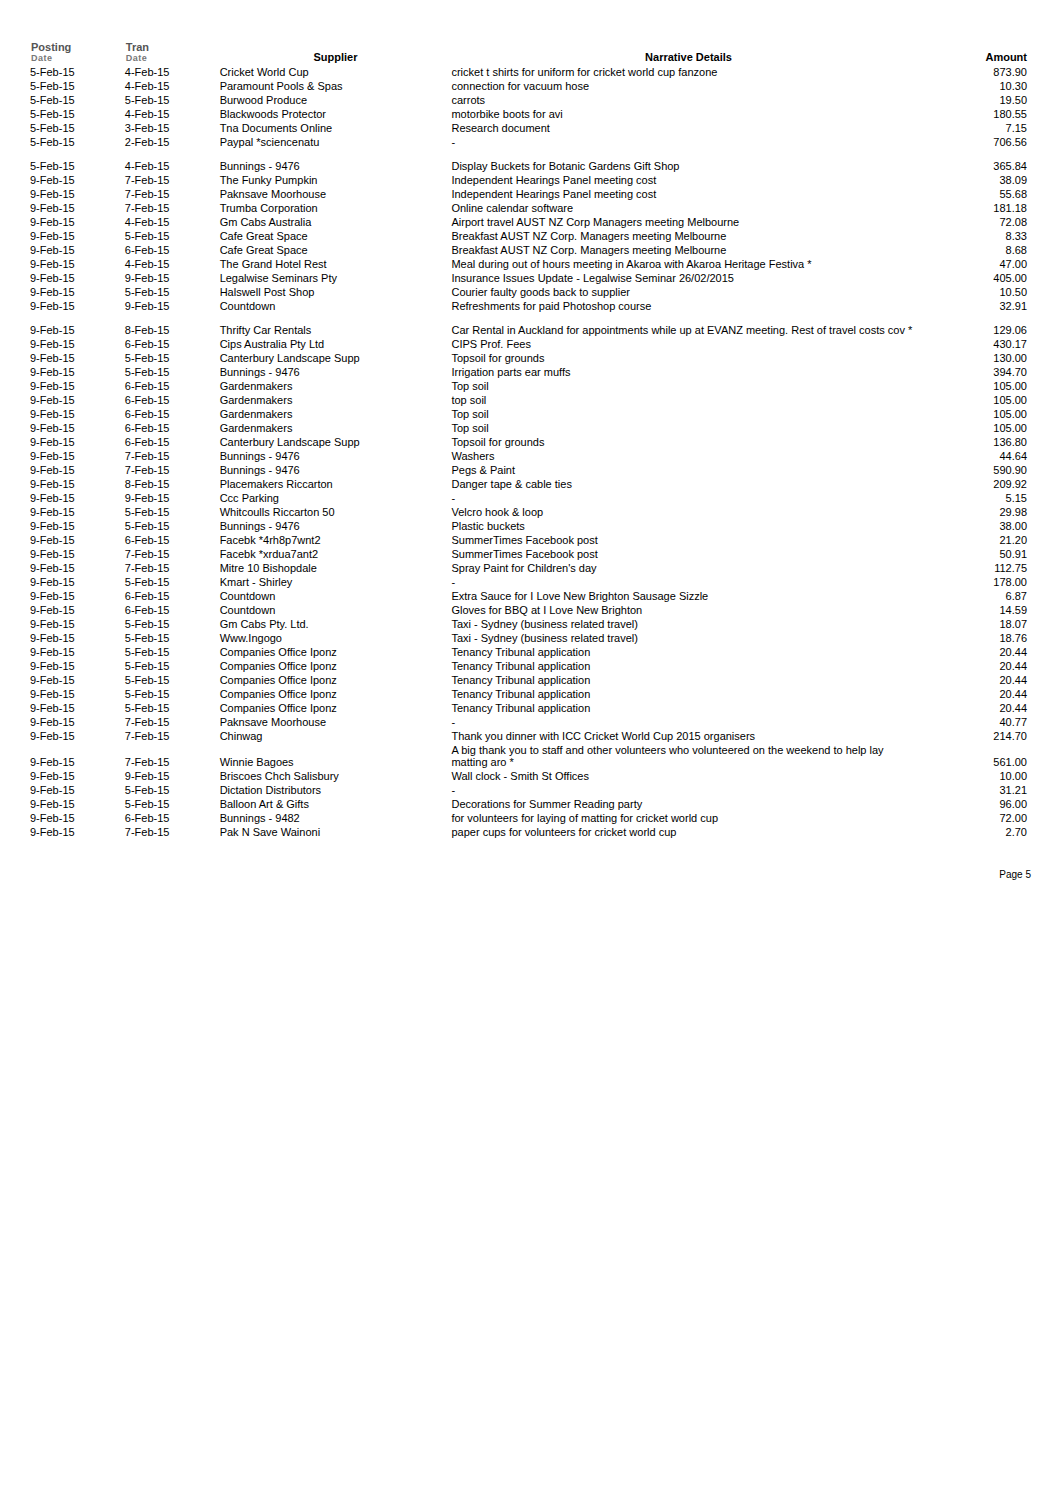| Posting Date | Tran Date | Supplier | Narrative Details | Amount |
| --- | --- | --- | --- | --- |
| 5-Feb-15 | 4-Feb-15 | Cricket World Cup | cricket t shirts for uniform for cricket world cup fanzone | 873.90 |
| 5-Feb-15 | 4-Feb-15 | Paramount Pools & Spas | connection for vacuum hose | 10.30 |
| 5-Feb-15 | 5-Feb-15 | Burwood Produce | carrots | 19.50 |
| 5-Feb-15 | 4-Feb-15 | Blackwoods Protector | motorbike boots for avi | 180.55 |
| 5-Feb-15 | 3-Feb-15 | Tna Documents Online | Research document | 7.15 |
| 5-Feb-15 | 2-Feb-15 | Paypal *sciencenatu | - | 706.56 |
| 5-Feb-15 | 4-Feb-15 | Bunnings - 9476 | Display Buckets for Botanic Gardens Gift Shop | 365.84 |
| 9-Feb-15 | 7-Feb-15 | The Funky Pumpkin | Independent Hearings Panel meeting cost | 38.09 |
| 9-Feb-15 | 7-Feb-15 | Paknsave Moorhouse | Independent Hearings Panel meeting cost | 55.68 |
| 9-Feb-15 | 7-Feb-15 | Trumba Corporation | Online calendar software | 181.18 |
| 9-Feb-15 | 4-Feb-15 | Gm Cabs Australia | Airport travel AUST NZ Corp Managers meeting Melbourne | 72.08 |
| 9-Feb-15 | 5-Feb-15 | Cafe Great Space | Breakfast AUST NZ Corp. Managers meeting Melbourne | 8.33 |
| 9-Feb-15 | 6-Feb-15 | Cafe Great Space | Breakfast AUST NZ Corp. Managers meeting Melbourne | 8.68 |
| 9-Feb-15 | 4-Feb-15 | The Grand Hotel Rest | Meal during out of hours meeting in Akaroa with Akaroa Heritage Festiva * | 47.00 |
| 9-Feb-15 | 9-Feb-15 | Legalwise Seminars Pty | Insurance Issues Update - Legalwise Seminar 26/02/2015 | 405.00 |
| 9-Feb-15 | 5-Feb-15 | Halswell Post Shop | Courier faulty goods back to supplier | 10.50 |
| 9-Feb-15 | 9-Feb-15 | Countdown | Refreshments for paid Photoshop course | 32.91 |
| 9-Feb-15 | 8-Feb-15 | Thrifty Car Rentals | Car Rental in Auckland for appointments while up at EVANZ meeting. Rest of travel costs cov * | 129.06 |
| 9-Feb-15 | 6-Feb-15 | Cips Australia Pty Ltd | CIPS Prof. Fees | 430.17 |
| 9-Feb-15 | 5-Feb-15 | Canterbury Landscape Supp | Topsoil for grounds | 130.00 |
| 9-Feb-15 | 5-Feb-15 | Bunnings - 9476 | Irrigation parts ear muffs | 394.70 |
| 9-Feb-15 | 6-Feb-15 | Gardenmakers | Top soil | 105.00 |
| 9-Feb-15 | 6-Feb-15 | Gardenmakers | top soil | 105.00 |
| 9-Feb-15 | 6-Feb-15 | Gardenmakers | Top soil | 105.00 |
| 9-Feb-15 | 6-Feb-15 | Gardenmakers | Top soil | 105.00 |
| 9-Feb-15 | 6-Feb-15 | Canterbury Landscape Supp | Topsoil for grounds | 136.80 |
| 9-Feb-15 | 7-Feb-15 | Bunnings - 9476 | Washers | 44.64 |
| 9-Feb-15 | 7-Feb-15 | Bunnings - 9476 | Pegs & Paint | 590.90 |
| 9-Feb-15 | 8-Feb-15 | Placemakers Riccarton | Danger tape & cable ties | 209.92 |
| 9-Feb-15 | 9-Feb-15 | Ccc Parking | - | 5.15 |
| 9-Feb-15 | 5-Feb-15 | Whitcoulls Riccarton 50 | Velcro hook & loop | 29.98 |
| 9-Feb-15 | 5-Feb-15 | Bunnings - 9476 | Plastic buckets | 38.00 |
| 9-Feb-15 | 6-Feb-15 | Facebk *4rh8p7wnt2 | SummerTimes Facebook post | 21.20 |
| 9-Feb-15 | 7-Feb-15 | Facebk *xrdua7ant2 | SummerTimes Facebook post | 50.91 |
| 9-Feb-15 | 7-Feb-15 | Mitre 10 Bishopdale | Spray Paint for Children's day | 112.75 |
| 9-Feb-15 | 5-Feb-15 | Kmart - Shirley | - | 178.00 |
| 9-Feb-15 | 6-Feb-15 | Countdown | Extra Sauce for I Love New Brighton Sausage Sizzle | 6.87 |
| 9-Feb-15 | 6-Feb-15 | Countdown | Gloves for BBQ at I Love New Brighton | 14.59 |
| 9-Feb-15 | 5-Feb-15 | Gm Cabs Pty. Ltd. | Taxi - Sydney (business related travel) | 18.07 |
| 9-Feb-15 | 5-Feb-15 | Www.Ingogo | Taxi - Sydney (business related travel) | 18.76 |
| 9-Feb-15 | 5-Feb-15 | Companies Office Iponz | Tenancy Tribunal application | 20.44 |
| 9-Feb-15 | 5-Feb-15 | Companies Office Iponz | Tenancy Tribunal application | 20.44 |
| 9-Feb-15 | 5-Feb-15 | Companies Office Iponz | Tenancy Tribunal application | 20.44 |
| 9-Feb-15 | 5-Feb-15 | Companies Office Iponz | Tenancy Tribunal application | 20.44 |
| 9-Feb-15 | 5-Feb-15 | Companies Office Iponz | Tenancy Tribunal application | 20.44 |
| 9-Feb-15 | 7-Feb-15 | Paknsave Moorhouse | - | 40.77 |
| 9-Feb-15 | 7-Feb-15 | Chinwag | Thank you dinner with ICC Cricket World Cup 2015 organisers | 214.70 |
| 9-Feb-15 | 7-Feb-15 | Winnie Bagoes | A big thank you to staff and other volunteers who volunteered on the weekend to help lay matting aro * | 561.00 |
| 9-Feb-15 | 9-Feb-15 | Briscoes Chch Salisbury | Wall clock - Smith St Offices | 10.00 |
| 9-Feb-15 | 5-Feb-15 | Dictation Distributors | - | 31.21 |
| 9-Feb-15 | 5-Feb-15 | Balloon Art & Gifts | Decorations for Summer Reading party | 96.00 |
| 9-Feb-15 | 6-Feb-15 | Bunnings - 9482 | for volunteers for laying of matting for cricket world cup | 72.00 |
| 9-Feb-15 | 7-Feb-15 | Pak N Save Wainoni | paper cups for volunteers for cricket world cup | 2.70 |
Page 5